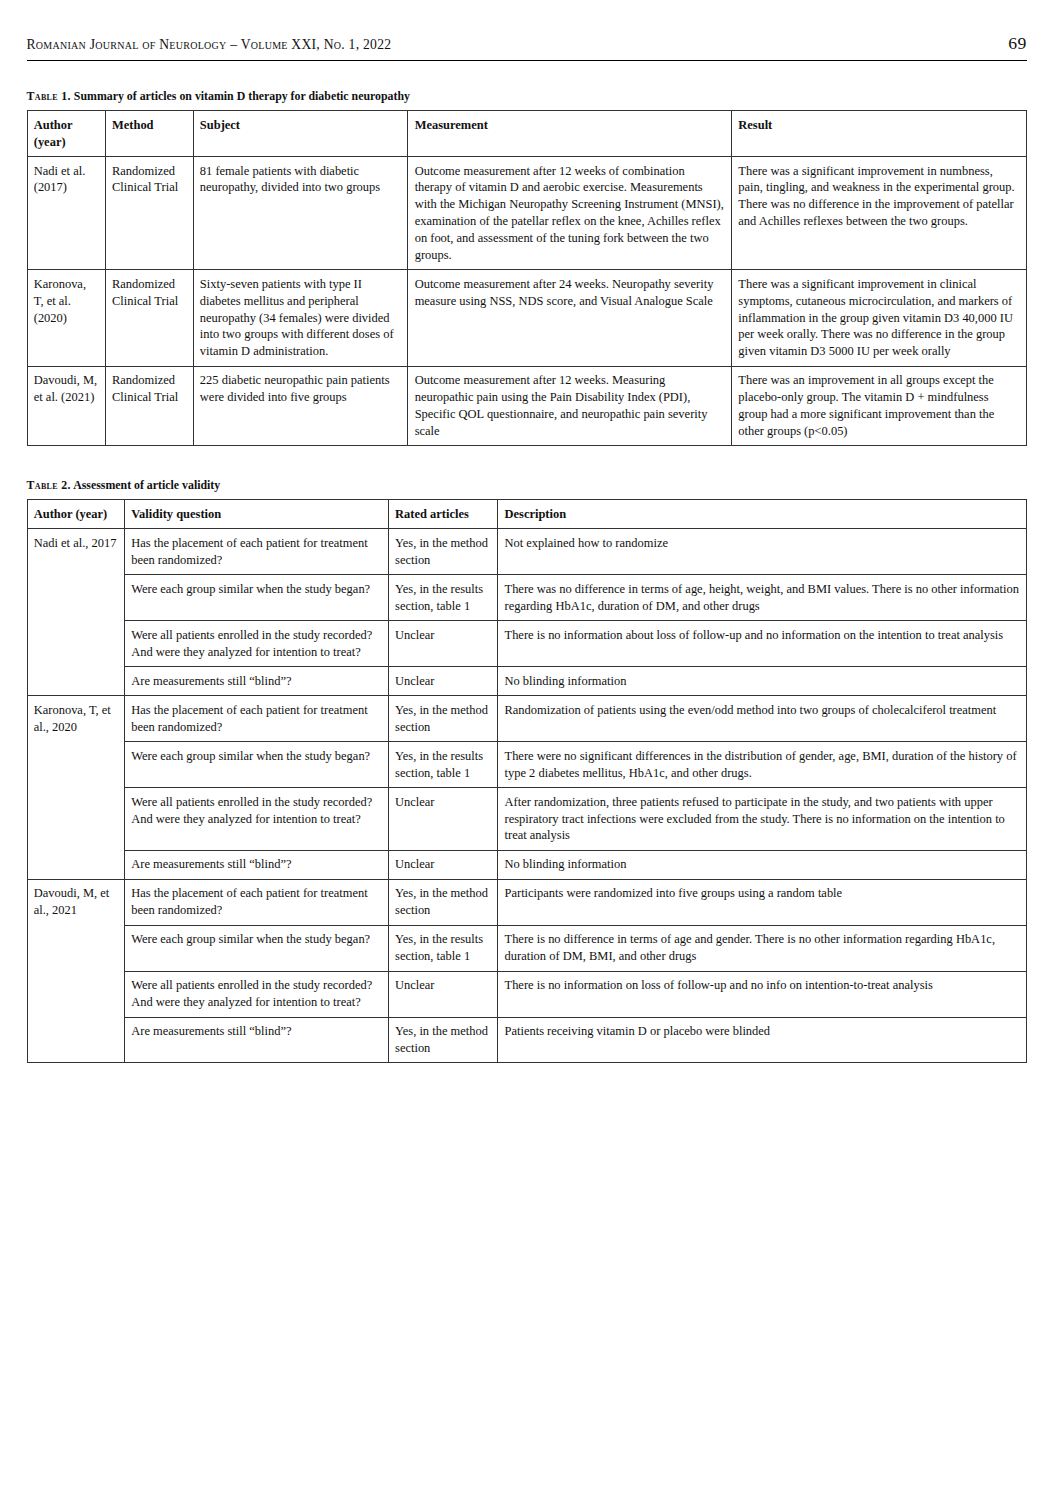Romanian Journal of Neurology – Volume XXI, No. 1, 2022 69
Table 1. Summary of articles on vitamin D therapy for diabetic neuropathy
| Author (year) | Method | Subject | Measurement | Result |
| --- | --- | --- | --- | --- |
| Nadi et al. (2017) | Randomized Clinical Trial | 81 female patients with diabetic neuropathy, divided into two groups | Outcome measurement after 12 weeks of combination therapy of vitamin D and aerobic exercise. Measurements with the Michigan Neuropathy Screening Instrument (MNSI), examination of the patellar reflex on the knee, Achilles reflex on foot, and assessment of the tuning fork between the two groups. | There was a significant improvement in numbness, pain, tingling, and weakness in the experimental group. There was no difference in the improvement of patellar and Achilles reflexes between the two groups. |
| Karonova, T, et al. (2020) | Randomized Clinical Trial | Sixty-seven patients with type II diabetes mellitus and peripheral neuropathy (34 females) were divided into two groups with different doses of vitamin D administration. | Outcome measurement after 24 weeks. Neuropathy severity measure using NSS, NDS score, and Visual Analogue Scale | There was a significant improvement in clinical symptoms, cutaneous microcirculation, and markers of inflammation in the group given vitamin D3 40,000 IU per week orally. There was no difference in the group given vitamin D3 5000 IU per week orally |
| Davoudi, M, et al. (2021) | Randomized Clinical Trial | 225 diabetic neuropathic pain patients were divided into five groups | Outcome measurement after 12 weeks. Measuring neuropathic pain using the Pain Disability Index (PDI), Specific QOL questionnaire, and neuropathic pain severity scale | There was an improvement in all groups except the placebo-only group. The vitamin D + mindfulness group had a more significant improvement than the other groups (p<0.05) |
Table 2. Assessment of article validity
| Author (year) | Validity question | Rated articles | Description |
| --- | --- | --- | --- |
| Nadi et al., 2017 | Has the placement of each patient for treatment been randomized? | Yes, in the method section | Not explained how to randomize |
| Were each group similar when the study began? | Yes, in the results section, table 1 | There was no difference in terms of age, height, weight, and BMI values. There is no other information regarding HbA1c, duration of DM, and other drugs |
| Were all patients enrolled in the study recorded? And were they analyzed for intention to treat? | Unclear | There is no information about loss of follow-up and no information on the intention to treat analysis |
| Are measurements still “blind”? | Unclear | No blinding information |
| Karonova, T, et al., 2020 | Has the placement of each patient for treatment been randomized? | Yes, in the method section | Randomization of patients using the even/odd method into two groups of cholecalciferol treatment |
| Were each group similar when the study began? | Yes, in the results section, table 1 | There were no significant differences in the distribution of gender, age, BMI, duration of the history of type 2 diabetes mellitus, HbA1c, and other drugs. |
| Were all patients enrolled in the study recorded? And were they analyzed for intention to treat? | Unclear | After randomization, three patients refused to participate in the study, and two patients with upper respiratory tract infections were excluded from the study. There is no information on the intention to treat analysis |
| Are measurements still “blind”? | Unclear | No blinding information |
| Davoudi, M, et al., 2021 | Has the placement of each patient for treatment been randomized? | Yes, in the method section | Participants were randomized into five groups using a random table |
| Were each group similar when the study began? | Yes, in the results section, table 1 | There is no difference in terms of age and gender. There is no other information regarding HbA1c, duration of DM, BMI, and other drugs |
| Were all patients enrolled in the study recorded? And were they analyzed for intention to treat? | Unclear | There is no information on loss of follow-up and no info on intention-to-treat analysis |
| Are measurements still “blind”? | Yes, in the method section | Patients receiving vitamin D or placebo were blinded |